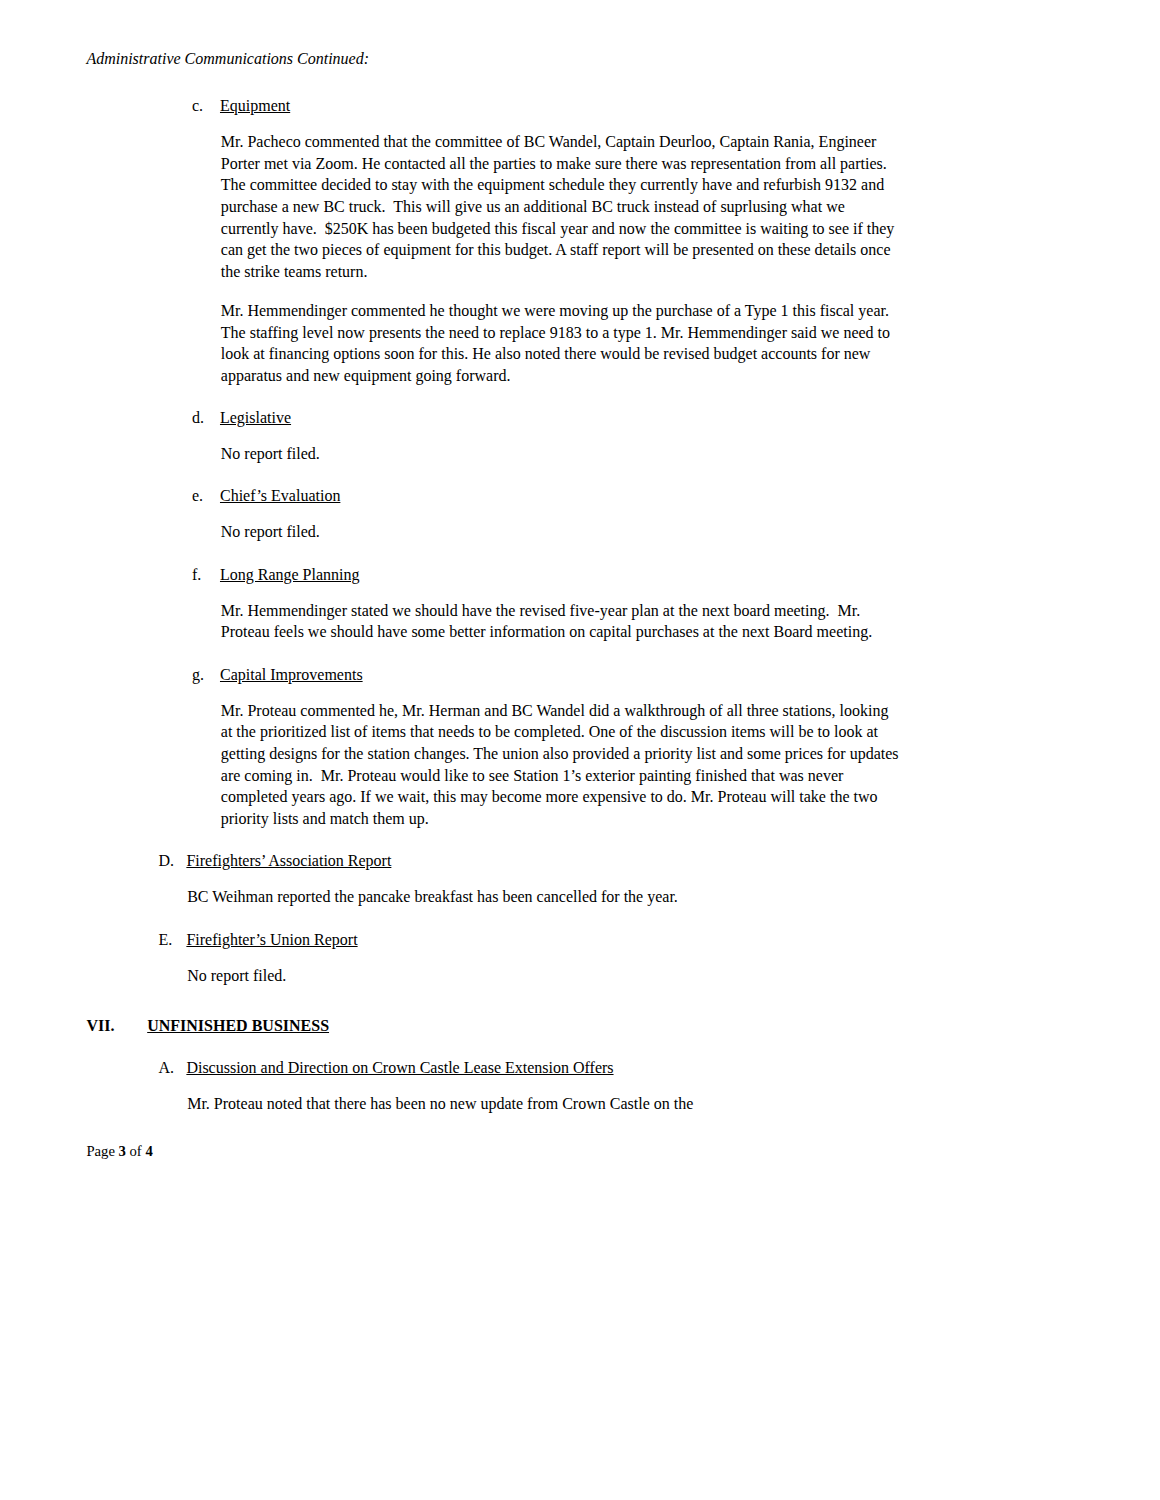Administrative Communications Continued:
c. Equipment
Mr. Pacheco commented that the committee of BC Wandel, Captain Deurloo, Captain Rania, Engineer Porter met via Zoom. He contacted all the parties to make sure there was representation from all parties. The committee decided to stay with the equipment schedule they currently have and refurbish 9132 and purchase a new BC truck. This will give us an additional BC truck instead of suprlusing what we currently have. $250K has been budgeted this fiscal year and now the committee is waiting to see if they can get the two pieces of equipment for this budget. A staff report will be presented on these details once the strike teams return.
Mr. Hemmendinger commented he thought we were moving up the purchase of a Type 1 this fiscal year. The staffing level now presents the need to replace 9183 to a type 1. Mr. Hemmendinger said we need to look at financing options soon for this. He also noted there would be revised budget accounts for new apparatus and new equipment going forward.
d. Legislative
No report filed.
e. Chief’s Evaluation
No report filed.
f. Long Range Planning
Mr. Hemmendinger stated we should have the revised five-year plan at the next board meeting. Mr. Proteau feels we should have some better information on capital purchases at the next Board meeting.
g. Capital Improvements
Mr. Proteau commented he, Mr. Herman and BC Wandel did a walkthrough of all three stations, looking at the prioritized list of items that needs to be completed. One of the discussion items will be to look at getting designs for the station changes. The union also provided a priority list and some prices for updates are coming in. Mr. Proteau would like to see Station 1’s exterior painting finished that was never completed years ago. If we wait, this may become more expensive to do. Mr. Proteau will take the two priority lists and match them up.
D. Firefighters’ Association Report
BC Weihman reported the pancake breakfast has been cancelled for the year.
E. Firefighter’s Union Report
No report filed.
VII. UNFINISHED BUSINESS
A. Discussion and Direction on Crown Castle Lease Extension Offers
Mr. Proteau noted that there has been no new update from Crown Castle on the
Page 3 of 4